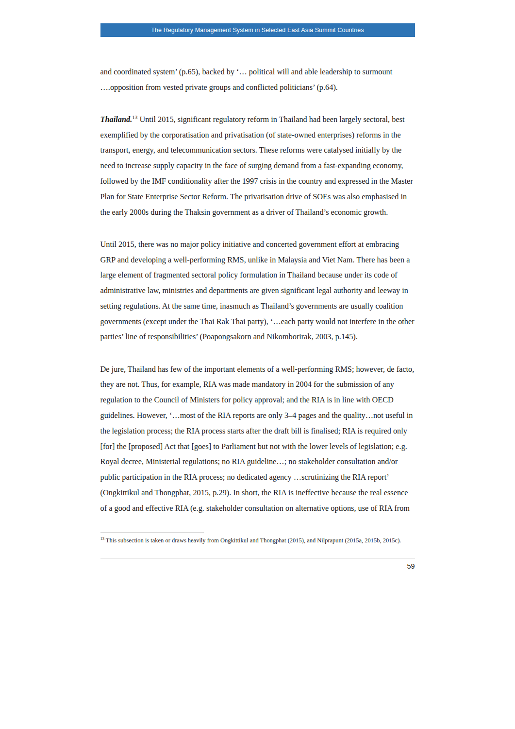The Regulatory Management System in Selected East Asia Summit Countries
and coordinated system’ (p.65), backed by ‘… political will and able leadership to surmount ….opposition from vested private groups and conflicted politicians’ (p.64).
Thailand.13 Until 2015, significant regulatory reform in Thailand had been largely sectoral, best exemplified by the corporatisation and privatisation (of state-owned enterprises) reforms in the transport, energy, and telecommunication sectors. These reforms were catalysed initially by the need to increase supply capacity in the face of surging demand from a fast-expanding economy, followed by the IMF conditionality after the 1997 crisis in the country and expressed in the Master Plan for State Enterprise Sector Reform. The privatisation drive of SOEs was also emphasised in the early 2000s during the Thaksin government as a driver of Thailand’s economic growth.
Until 2015, there was no major policy initiative and concerted government effort at embracing GRP and developing a well-performing RMS, unlike in Malaysia and Viet Nam. There has been a large element of fragmented sectoral policy formulation in Thailand because under its code of administrative law, ministries and departments are given significant legal authority and leeway in setting regulations. At the same time, inasmuch as Thailand’s governments are usually coalition governments (except under the Thai Rak Thai party), ‘…each party would not interfere in the other parties’ line of responsibilities’ (Poapongsakorn and Nikomborirak, 2003, p.145).
De jure, Thailand has few of the important elements of a well-performing RMS; however, de facto, they are not. Thus, for example, RIA was made mandatory in 2004 for the submission of any regulation to the Council of Ministers for policy approval; and the RIA is in line with OECD guidelines. However, ‘…most of the RIA reports are only 3–4 pages and the quality…not useful in the legislation process; the RIA process starts after the draft bill is finalised; RIA is required only [for] the [proposed] Act that [goes] to Parliament but not with the lower levels of legislation; e.g. Royal decree, Ministerial regulations; no RIA guideline…; no stakeholder consultation and/or public participation in the RIA process; no dedicated agency …scrutinizing the RIA report’ (Ongkittikul and Thongphat, 2015, p.29). In short, the RIA is ineffective because the real essence of a good and effective RIA (e.g. stakeholder consultation on alternative options, use of RIA from
13 This subsection is taken or draws heavily from Ongkittikul and Thongphat (2015), and Nilprapunt (2015a, 2015b, 2015c).
59